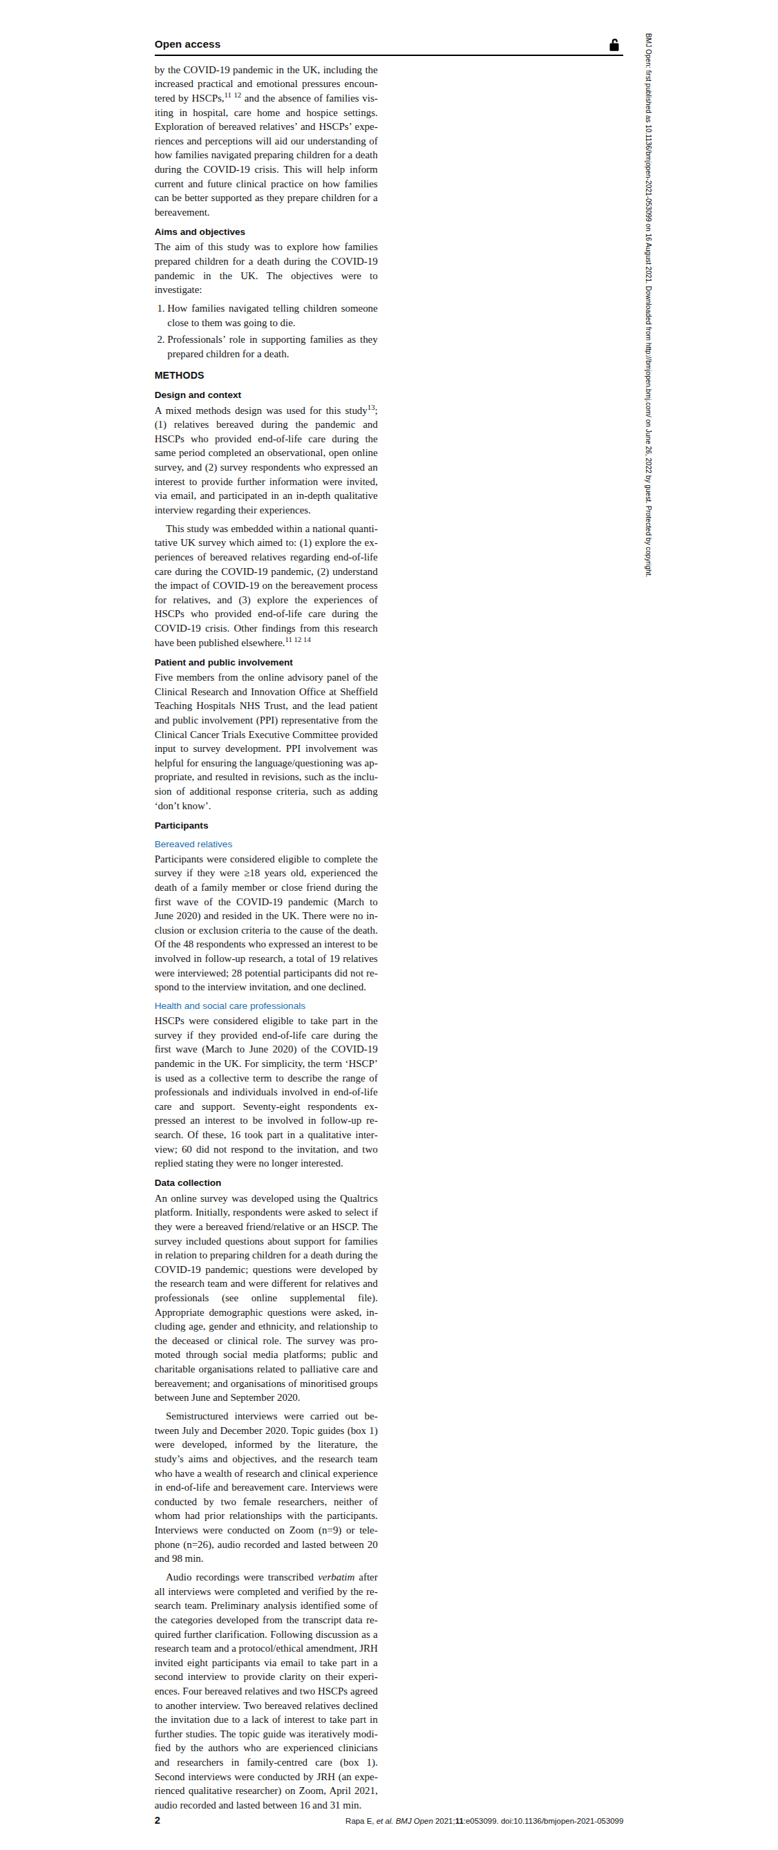Open access
by the COVID-19 pandemic in the UK, including the increased practical and emotional pressures encountered by HSCPs,11 12 and the absence of families visiting in hospital, care home and hospice settings. Exploration of bereaved relatives’ and HSCPs’ experiences and perceptions will aid our understanding of how families navigated preparing children for a death during the COVID-19 crisis. This will help inform current and future clinical practice on how families can be better supported as they prepare children for a bereavement.
Aims and objectives
The aim of this study was to explore how families prepared children for a death during the COVID-19 pandemic in the UK. The objectives were to investigate:
How families navigated telling children someone close to them was going to die.
Professionals’ role in supporting families as they prepared children for a death.
Methods
Design and context
A mixed methods design was used for this study13; (1) relatives bereaved during the pandemic and HSCPs who provided end-of-life care during the same period completed an observational, open online survey, and (2) survey respondents who expressed an interest to provide further information were invited, via email, and participated in an in-depth qualitative interview regarding their experiences.
This study was embedded within a national quantitative UK survey which aimed to: (1) explore the experiences of bereaved relatives regarding end-of-life care during the COVID-19 pandemic, (2) understand the impact of COVID-19 on the bereavement process for relatives, and (3) explore the experiences of HSCPs who provided end-of-life care during the COVID-19 crisis. Other findings from this research have been published elsewhere.11 12 14
Patient and public involvement
Five members from the online advisory panel of the Clinical Research and Innovation Office at Sheffield Teaching Hospitals NHS Trust, and the lead patient and public involvement (PPI) representative from the Clinical Cancer Trials Executive Committee provided input to survey development. PPI involvement was helpful for ensuring the language/questioning was appropriate, and resulted in revisions, such as the inclusion of additional response criteria, such as adding ‘don’t know’.
Participants
Bereaved relatives
Participants were considered eligible to complete the survey if they were ≥18 years old, experienced the death of a family member or close friend during the first wave of the COVID-19 pandemic (March to June 2020) and resided in the UK. There were no inclusion or exclusion criteria to the cause of the death. Of the 48 respondents who expressed an interest to be involved in follow-up research, a total of 19 relatives were interviewed; 28 potential participants did not respond to the interview invitation, and one declined.
Health and social care professionals
HSCPs were considered eligible to take part in the survey if they provided end-of-life care during the first wave (March to June 2020) of the COVID-19 pandemic in the UK. For simplicity, the term ‘HSCP’ is used as a collective term to describe the range of professionals and individuals involved in end-of-life care and support. Seventy-eight respondents expressed an interest to be involved in follow-up research. Of these, 16 took part in a qualitative interview; 60 did not respond to the invitation, and two replied stating they were no longer interested.
Data collection
An online survey was developed using the Qualtrics platform. Initially, respondents were asked to select if they were a bereaved friend/relative or an HSCP. The survey included questions about support for families in relation to preparing children for a death during the COVID-19 pandemic; questions were developed by the research team and were different for relatives and professionals (see online supplemental file). Appropriate demographic questions were asked, including age, gender and ethnicity, and relationship to the deceased or clinical role. The survey was promoted through social media platforms; public and charitable organisations related to palliative care and bereavement; and organisations of minoritised groups between June and September 2020.
Semistructured interviews were carried out between July and December 2020. Topic guides (box 1) were developed, informed by the literature, the study’s aims and objectives, and the research team who have a wealth of research and clinical experience in end-of-life and bereavement care. Interviews were conducted by two female researchers, neither of whom had prior relationships with the participants. Interviews were conducted on Zoom (n=9) or telephone (n=26), audio recorded and lasted between 20 and 98 min.
Audio recordings were transcribed verbatim after all interviews were completed and verified by the research team. Preliminary analysis identified some of the categories developed from the transcript data required further clarification. Following discussion as a research team and a protocol/ethical amendment, JRH invited eight participants via email to take part in a second interview to provide clarity on their experiences. Four bereaved relatives and two HSCPs agreed to another interview. Two bereaved relatives declined the invitation due to a lack of interest to take part in further studies. The topic guide was iteratively modified by the authors who are experienced clinicians and researchers in family-centred care (box 1). Second interviews were conducted by JRH (an experienced qualitative researcher) on Zoom, April 2021, audio recorded and lasted between 16 and 31 min.
2
Rapa E, et al. BMJ Open 2021;11:e053099. doi:10.1136/bmjopen-2021-053099
BMJ Open: first published as 10.1136/bmjopen-2021-053099 on 16 August 2021. Downloaded from http://bmjopen.bmj.com/ on June 26, 2022 by guest. Protected by copyright.